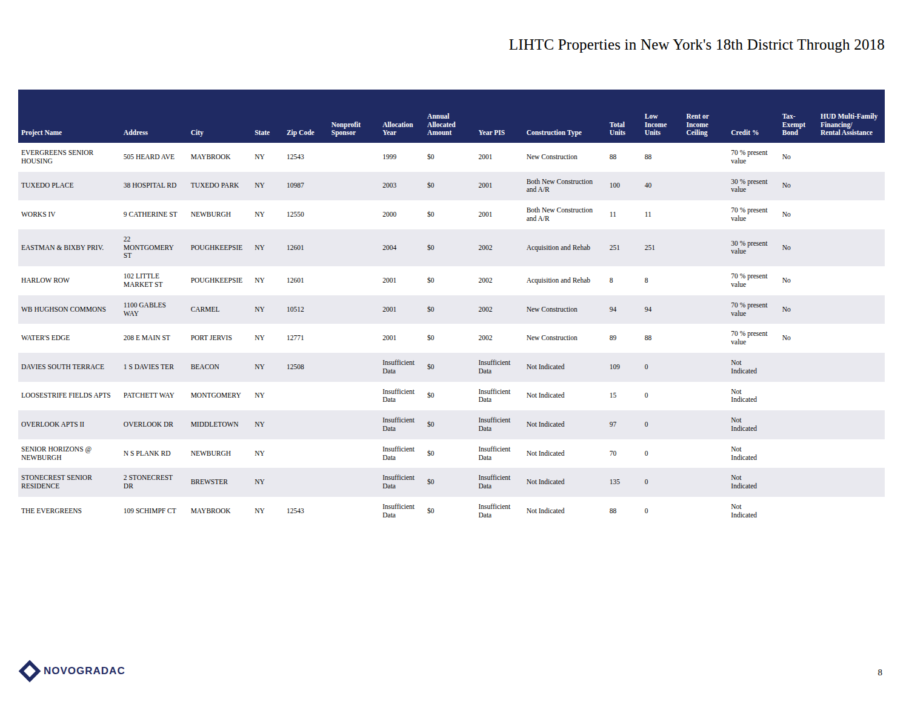LIHTC Properties in New York's 18th District Through 2018
| Project Name | Address | City | State | Zip Code | Nonprofit Sponsor | Allocation Year | Annual Allocated Amount | Year PIS | Construction Type | Total Units | Low Income Units | Rent or Income Ceiling | Credit % | Tax-Exempt Bond | HUD Multi-Family Financing/ Rental Assistance |
| --- | --- | --- | --- | --- | --- | --- | --- | --- | --- | --- | --- | --- | --- | --- | --- |
| EVERGREENS SENIOR HOUSING | 505 HEARD AVE | MAYBROOK | NY | 12543 | | 1999 | $0 | 2001 | New Construction | 88 | 88 | | 70 % present value | No | |
| TUXEDO PLACE | 38 HOSPITAL RD | TUXEDO PARK | NY | 10987 | | 2003 | $0 | 2001 | Both New Construction and A/R | 100 | 40 | | 30 % present value | No | |
| WORKS IV | 9 CATHERINE ST | NEWBURGH | NY | 12550 | | 2000 | $0 | 2001 | Both New Construction and A/R | 11 | 11 | | 70 % present value | No | |
| EASTMAN & BIXBY PRIV. | 22 MONTGOMERY ST | POUGHKEEPSIE | NY | 12601 | | 2004 | $0 | 2002 | Acquisition and Rehab | 251 | 251 | | 30 % present value | No | |
| HARLOW ROW | 102 LITTLE MARKET ST | POUGHKEEPSIE | NY | 12601 | | 2001 | $0 | 2002 | Acquisition and Rehab | 8 | 8 | | 70 % present value | No | |
| WB HUGHSON COMMONS | 1100 GABLES WAY | CARMEL | NY | 10512 | | 2001 | $0 | 2002 | New Construction | 94 | 94 | | 70 % present value | No | |
| WATER'S EDGE | 208 E MAIN ST | PORT JERVIS | NY | 12771 | | 2001 | $0 | 2002 | New Construction | 89 | 88 | | 70 % present value | No | |
| DAVIES SOUTH TERRACE | 1 S DAVIES TER | BEACON | NY | 12508 | | Insufficient Data | $0 | Insufficient Data | Not Indicated | 109 | 0 | | Not Indicated | | |
| LOOSESTRIFE FIELDS APTS | PATCHETT WAY | MONTGOMERY | NY | | | Insufficient Data | $0 | Insufficient Data | Not Indicated | 15 | 0 | | Not Indicated | | |
| OVERLOOK APTS II | OVERLOOK DR | MIDDLETOWN | NY | | | Insufficient Data | $0 | Insufficient Data | Not Indicated | 97 | 0 | | Not Indicated | | |
| SENIOR HORIZONS @ NEWBURGH | N S PLANK RD | NEWBURGH | NY | | | Insufficient Data | $0 | Insufficient Data | Not Indicated | 70 | 0 | | Not Indicated | | |
| STONECREST SENIOR RESIDENCE | 2 STONECREST DR | BREWSTER | NY | | | Insufficient Data | $0 | Insufficient Data | Not Indicated | 135 | 0 | | Not Indicated | | |
| THE EVERGREENS | 109 SCHIMPF CT | MAYBROOK | NY | 12543 | | Insufficient Data | $0 | Insufficient Data | Not Indicated | 88 | 0 | | Not Indicated | | |
NOVOGRADAC
8